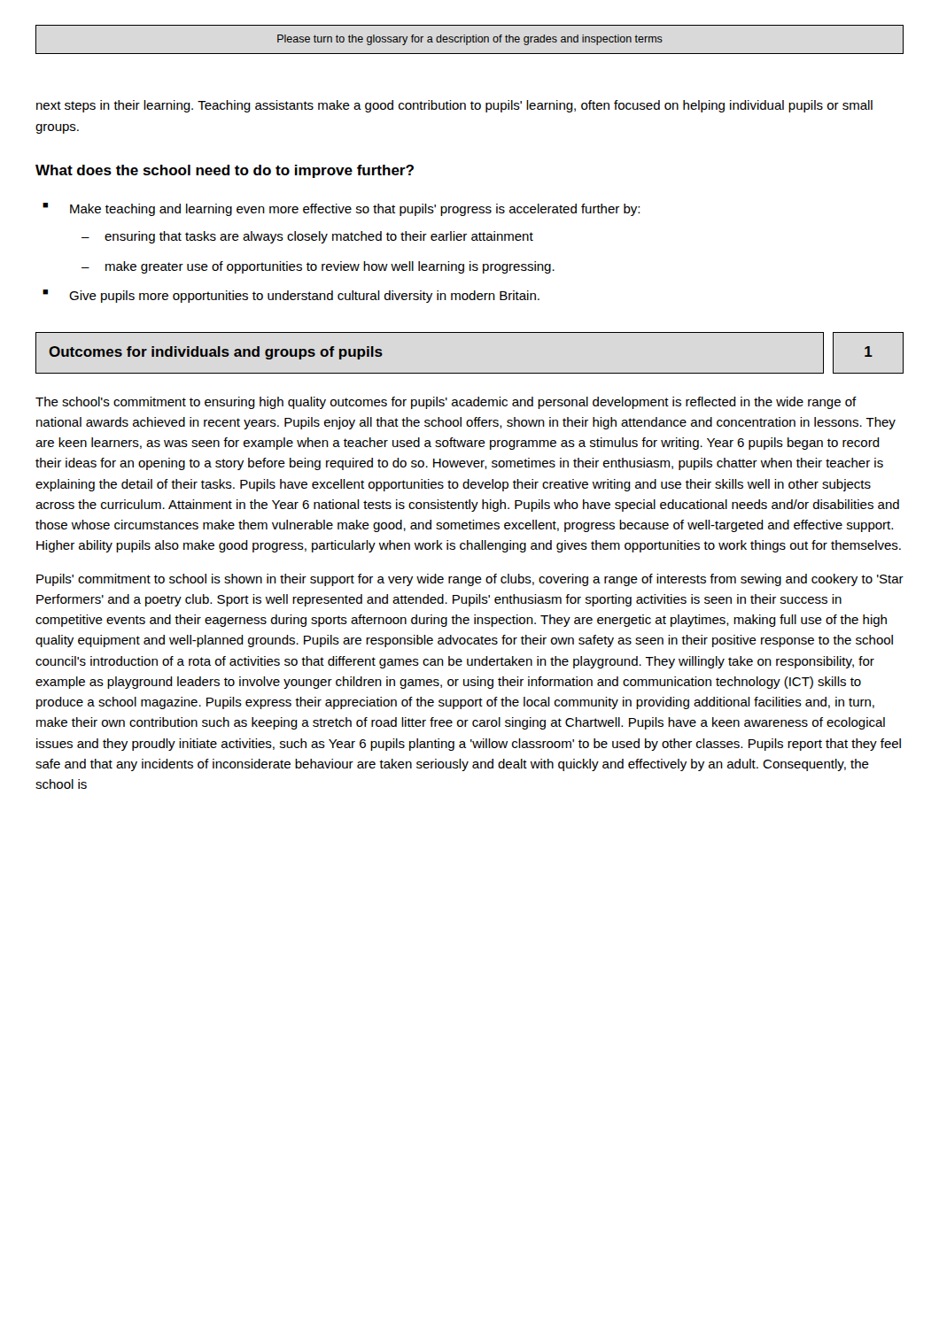Please turn to the glossary for a description of the grades and inspection terms
next steps in their learning. Teaching assistants make a good contribution to pupils' learning, often focused on helping individual pupils or small groups.
What does the school need to do to improve further?
Make teaching and learning even more effective so that pupils' progress is accelerated further by:
ensuring that tasks are always closely matched to their earlier attainment
make greater use of opportunities to review how well learning is progressing.
Give pupils more opportunities to understand cultural diversity in modern Britain.
Outcomes for individuals and groups of pupils
1
The school's commitment to ensuring high quality outcomes for pupils' academic and personal development is reflected in the wide range of national awards achieved in recent years. Pupils enjoy all that the school offers, shown in their high attendance and concentration in lessons. They are keen learners, as was seen for example when a teacher used a software programme as a stimulus for writing. Year 6 pupils began to record their ideas for an opening to a story before being required to do so. However, sometimes in their enthusiasm, pupils chatter when their teacher is explaining the detail of their tasks. Pupils have excellent opportunities to develop their creative writing and use their skills well in other subjects across the curriculum. Attainment in the Year 6 national tests is consistently high. Pupils who have special educational needs and/or disabilities and those whose circumstances make them vulnerable make good, and sometimes excellent, progress because of well-targeted and effective support. Higher ability pupils also make good progress, particularly when work is challenging and gives them opportunities to work things out for themselves.
Pupils' commitment to school is shown in their support for a very wide range of clubs, covering a range of interests from sewing and cookery to 'Star Performers' and a poetry club. Sport is well represented and attended. Pupils' enthusiasm for sporting activities is seen in their success in competitive events and their eagerness during sports afternoon during the inspection. They are energetic at playtimes, making full use of the high quality equipment and well-planned grounds. Pupils are responsible advocates for their own safety as seen in their positive response to the school council's introduction of a rota of activities so that different games can be undertaken in the playground. They willingly take on responsibility, for example as playground leaders to involve younger children in games, or using their information and communication technology (ICT) skills to produce a school magazine. Pupils express their appreciation of the support of the local community in providing additional facilities and, in turn, make their own contribution such as keeping a stretch of road litter free or carol singing at Chartwell. Pupils have a keen awareness of ecological issues and they proudly initiate activities, such as Year 6 pupils planting a 'willow classroom' to be used by other classes. Pupils report that they feel safe and that any incidents of inconsiderate behaviour are taken seriously and dealt with quickly and effectively by an adult. Consequently, the school is